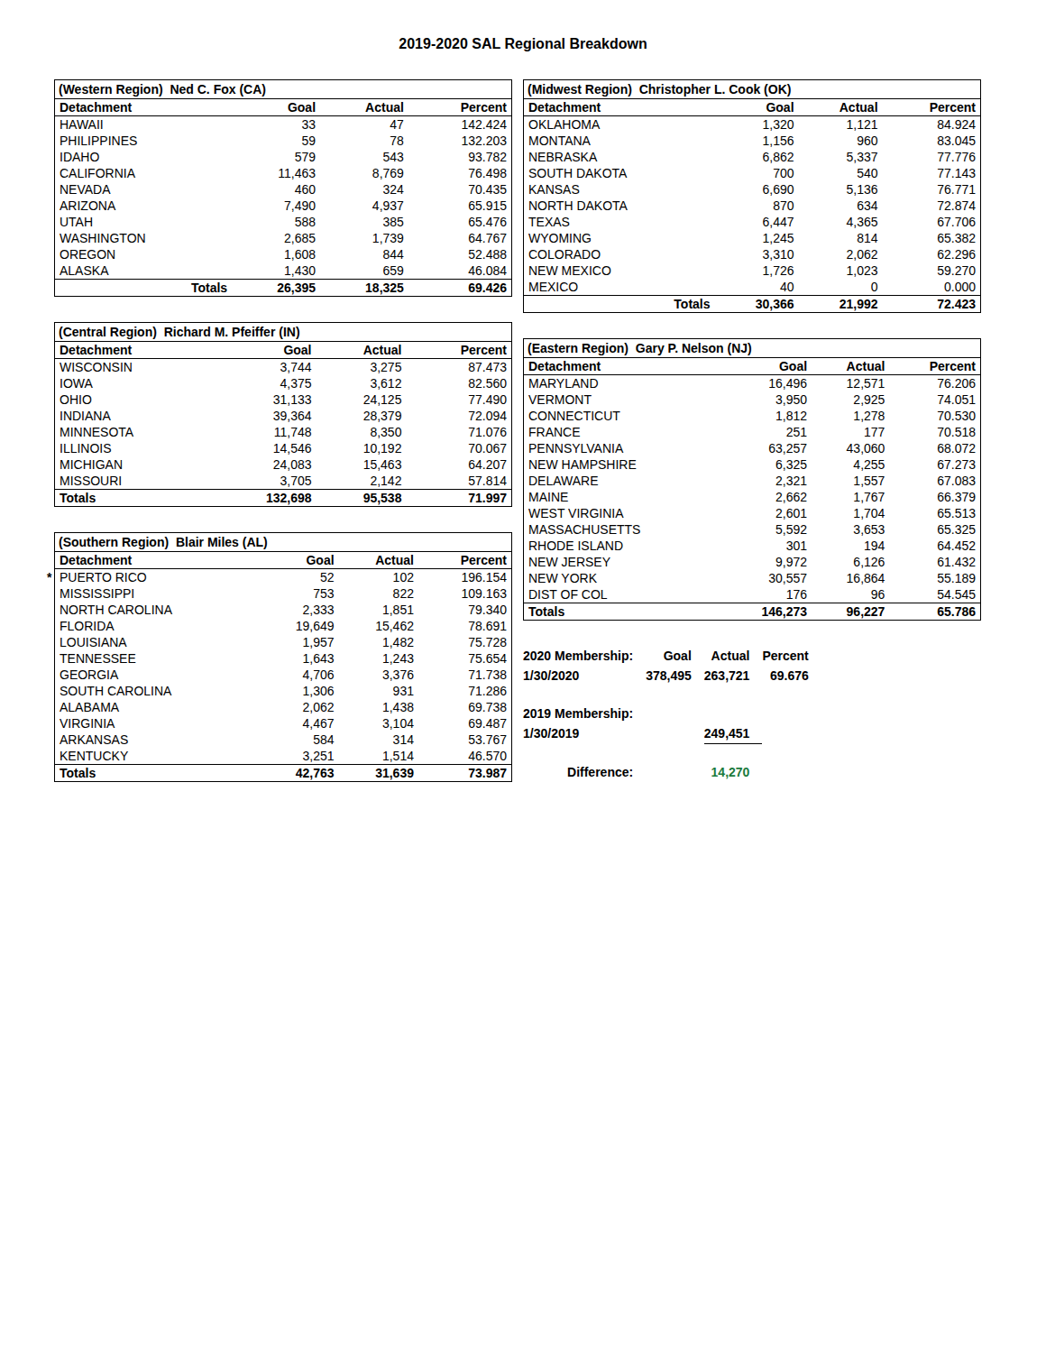2019-2020 SAL Regional Breakdown
| (Western Region) Ned C. Fox (CA) / Detachment / Goal / Actual / Percent / / --- / --- / --- / --- / / HAWAII / 33 / 47 / 142.424 / / PHILIPPINES / 59 / 78 / 132.203 / / IDAHO / 579 / 543 / 93.782 / / CALIFORNIA / 11,463 / 8,769 / 76.498 / / NEVADA / 460 / 324 / 70.435 / / ARIZONA / 7,490 / 4,937 / 65.915 / / UTAH / 588 / 385 / 65.476 / / WASHINGTON / 2,685 / 1,739 / 64.767 / / OREGON / 1,608 / 844 / 52.488 / / ALASKA / 1,430 / 659 / 46.084 / / Totals / 26,395 / 18,325 / 69.426 / (Central Region) Richard M. Pfeiffer (IN) / Detachment / Goal / Actual / Percent / / --- / --- / --- / --- / / WISCONSIN / 3,744 / 3,275 / 87.473 / / IOWA / 4,375 / 3,612 / 82.560 / / OHIO / 31,133 / 24,125 / 77.490 / / INDIANA / 39,364 / 28,379 / 72.094 / / MINNESOTA / 11,748 / 8,350 / 71.076 / / ILLINOIS / 14,546 / 10,192 / 70.067 / / MICHIGAN / 24,083 / 15,463 / 64.207 / / MISSOURI / 3,705 / 2,142 / 57.814 / / Totals / 132,698 / 95,538 / 71.997 / (Southern Region) Blair Miles (AL) / Detachment / Goal / Actual / Percent / / --- / --- / --- / --- / / PUERTO RICO / 52 / 102 / 196.154 / / MISSISSIPPI / 753 / 822 / 109.163 / / NORTH CAROLINA / 2,333 / 1,851 / 79.340 / / FLORIDA / 19,649 / 15,462 / 78.691 / / LOUISIANA / 1,957 / 1,482 / 75.728 / / TENNESSEE / 1,643 / 1,243 / 75.654 / / GEORGIA / 4,706 / 3,376 / 71.738 / / SOUTH CAROLINA / 1,306 / 931 / 71.286 / / ALABAMA / 2,062 / 1,438 / 69.738 / / VIRGINIA / 4,467 / 3,104 / 69.487 / / ARKANSAS / 584 / 314 / 53.767 / / KENTUCKY / 3,251 / 1,514 / 46.570 / / Totals / 42,763 / 31,639 / 73.987 / | (Midwest Region) Christopher L. Cook (OK) / Detachment / Goal / Actual / Percent / / --- / --- / --- / --- / / OKLAHOMA / 1,320 / 1,121 / 84.924 / / MONTANA / 1,156 / 960 / 83.045 / / NEBRASKA / 6,862 / 5,337 / 77.776 / / SOUTH DAKOTA / 700 / 540 / 77.143 / / KANSAS / 6,690 / 5,136 / 76.771 / / NORTH DAKOTA / 870 / 634 / 72.874 / / TEXAS / 6,447 / 4,365 / 67.706 / / WYOMING / 1,245 / 814 / 65.382 / / COLORADO / 3,310 / 2,062 / 62.296 / / NEW MEXICO / 1,726 / 1,023 / 59.270 / / MEXICO / 40 / 0 / 0.000 / / Totals / 30,366 / 21,992 / 72.423 / (Eastern Region) Gary P. Nelson (NJ) / Detachment / Goal / Actual / Percent / / --- / --- / --- / --- / / MARYLAND / 16,496 / 12,571 / 76.206 / / VERMONT / 3,950 / 2,925 / 74.051 / / CONNECTICUT / 1,812 / 1,278 / 70.530 / / FRANCE / 251 / 177 / 70.518 / / PENNSYLVANIA / 63,257 / 43,060 / 68.072 / / NEW HAMPSHIRE / 6,325 / 4,255 / 67.273 / / DELAWARE / 2,321 / 1,557 / 67.083 / / MAINE / 2,662 / 1,767 / 66.379 / / WEST VIRGINIA / 2,601 / 1,704 / 65.513 / / MASSACHUSETTS / 5,592 / 3,653 / 65.325 / / RHODE ISLAND / 301 / 194 / 64.452 / / NEW JERSEY / 9,972 / 6,126 / 61.432 / / NEW YORK / 30,557 / 16,864 / 55.189 / / DIST OF COL / 176 / 96 / 54.545 / / Totals / 146,273 / 96,227 / 65.786 / / 2020 Membership: / Goal / Actual / Percent / / --- / --- / --- / --- / / 1/30/2020 / 378,495 / 263,721 / 69.676 / / 2019 Membership: / / / / / 1/30/2019 / / 249,451 / / / Difference: / / 14,270 / / |